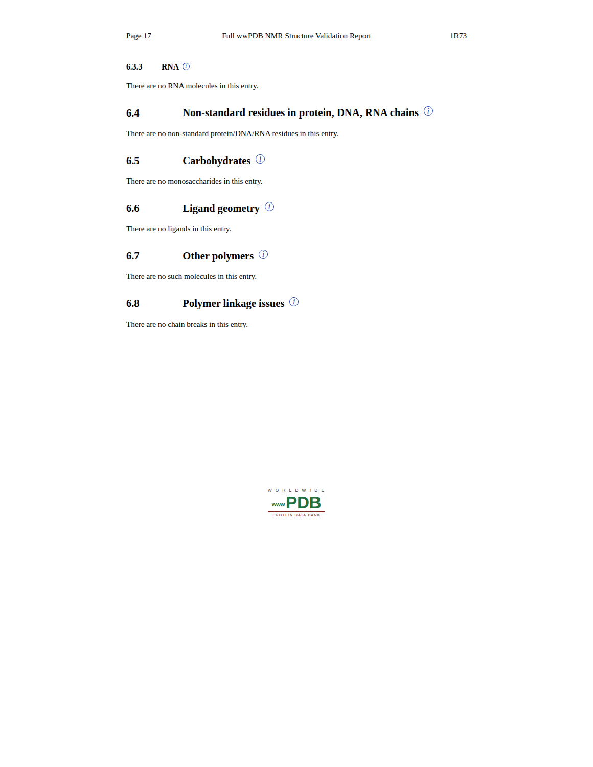Page 17
Full wwPDB NMR Structure Validation Report
1R73
6.3.3 RNA i
There are no RNA molecules in this entry.
6.4 Non-standard residues in protein, DNA, RNA chains i
There are no non-standard protein/DNA/RNA residues in this entry.
6.5 Carbohydrates i
There are no monosaccharides in this entry.
6.6 Ligand geometry i
There are no ligands in this entry.
6.7 Other polymers i
There are no such molecules in this entry.
6.8 Polymer linkage issues i
There are no chain breaks in this entry.
W O R L D W I D E
www PDB
PROTEIN DATA BANK